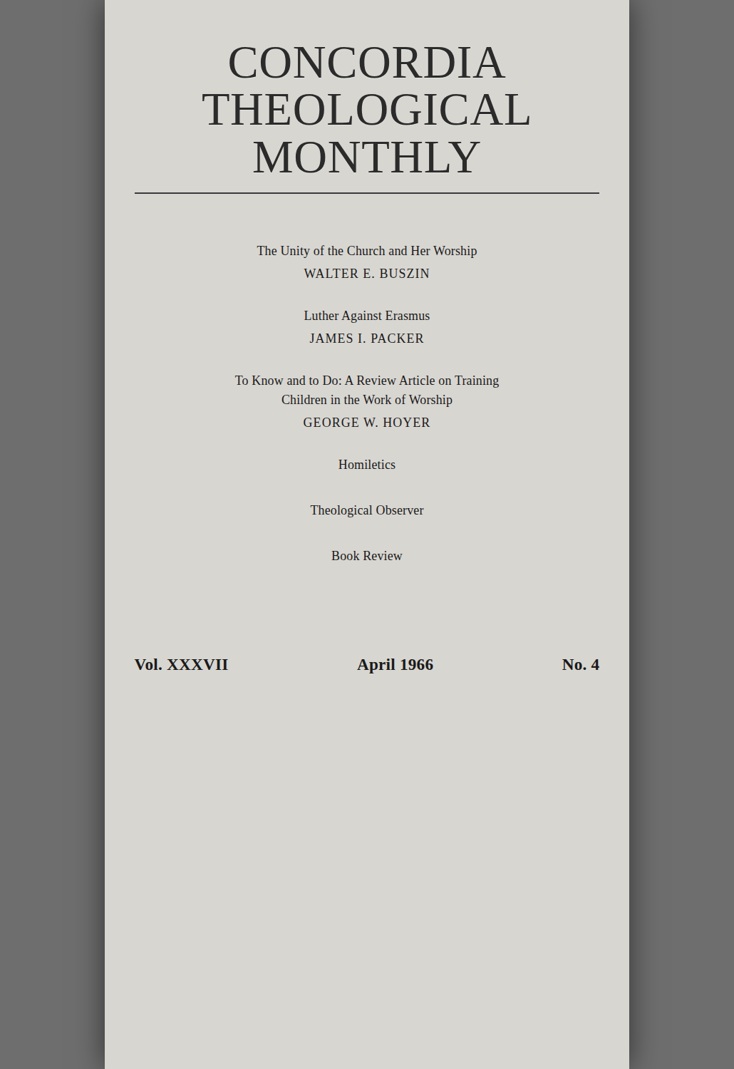CONCORDIA THEOLOGICAL MONTHLY
The Unity of the Church and Her Worship
WALTER E. BUSZIN
Luther Against Erasmus
JAMES I. PACKER
To Know and to Do: A Review Article on Training
Children in the Work of Worship
GEORGE W. HOYER
Homiletics
Theological Observer
Book Review
Vol. XXXVII April 1966 No. 4